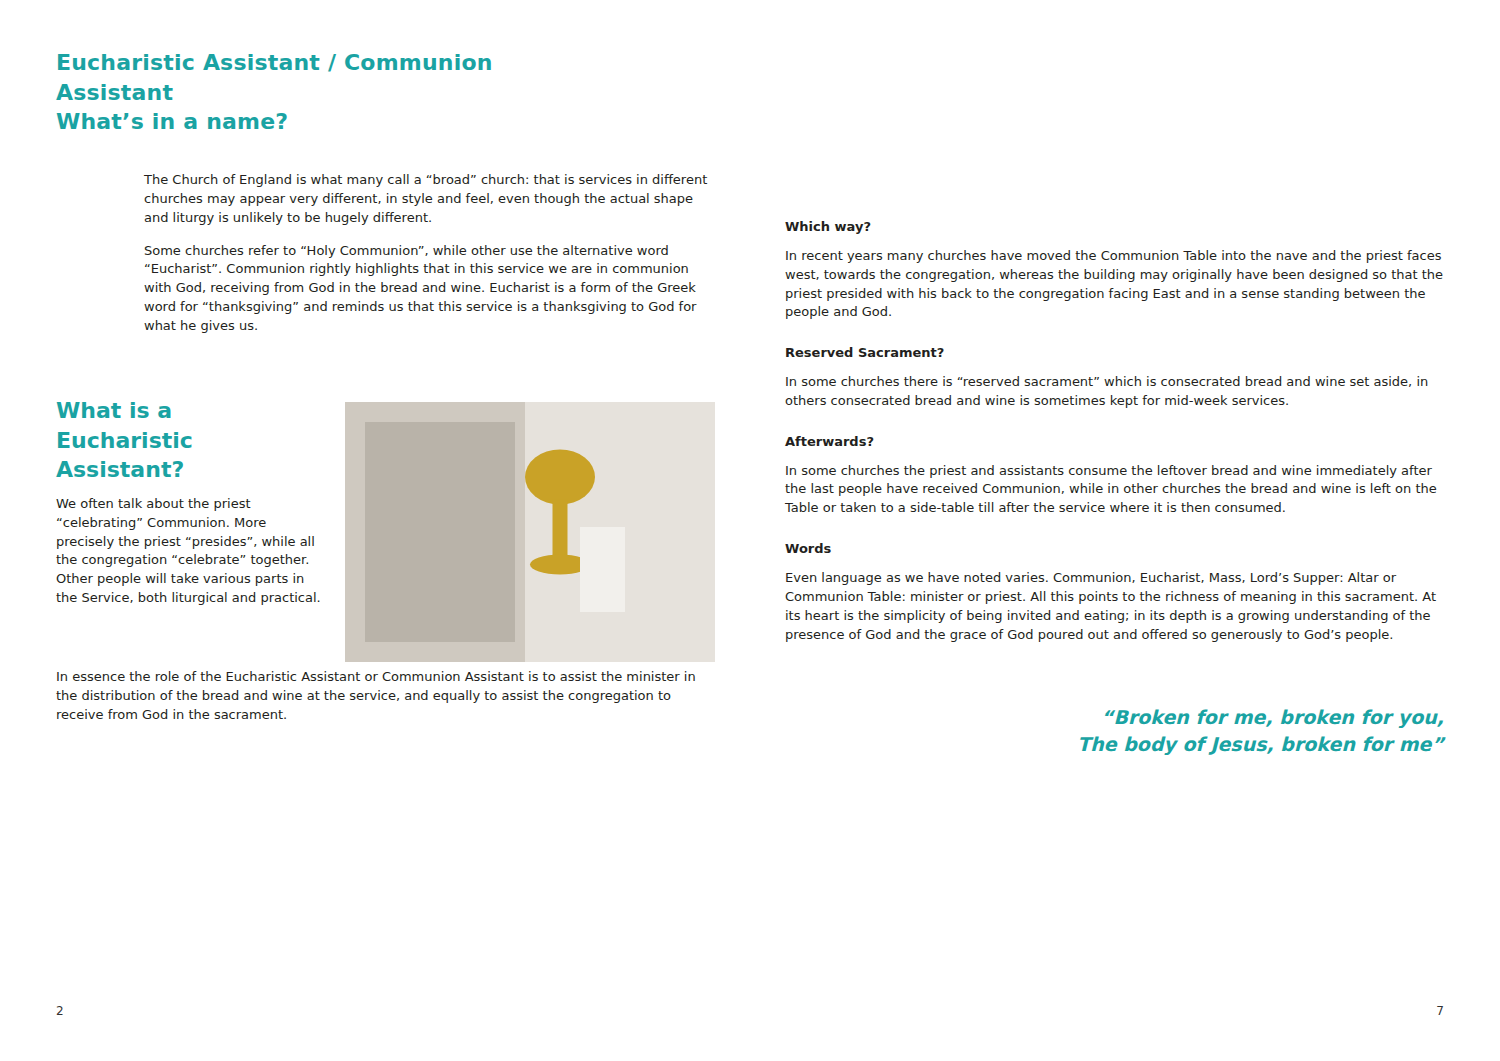Eucharistic Assistant / Communion
Assistant
What’s in a name?
The Church of England is what many call a “broad” church: that is services in different churches may appear very different, in style and feel, even though the actual shape and liturgy is unlikely to be hugely different.
Some churches refer to “Holy Communion”, while other use the alternative word “Eucharist”. Communion rightly highlights that in this service we are in communion with God, receiving from God in the bread and wine. Eucharist is a form of the Greek word for “thanksgiving” and reminds us that this service is a thanksgiving to God for what he gives us.
What is a
Eucharistic
Assistant?
We often talk about the priest “celebrating” Communion. More precisely the priest “presides”, while all the congregation “celebrate” together. Other people will take various parts in the Service, both liturgical and practical.
In essence the role of the Eucharistic Assistant or Communion Assistant is to assist the minister in the distribution of the bread and wine at the service, and equally to assist the congregation to receive from God in the sacrament.
2
Which way?
In recent years many churches have moved the Communion Table into the nave and the priest faces west, towards the congregation, whereas the building may originally have been designed so that the priest presided with his back to the congregation facing East and in a sense standing between the people and God.
Reserved Sacrament?
In some churches there is “reserved sacrament” which is consecrated bread and wine set aside, in others consecrated bread and wine is sometimes kept for mid-week services.
Afterwards?
In some churches the priest and assistants consume the leftover bread and wine immediately after the last people have received Communion, while in other churches the bread and wine is left on the Table or taken to a side-table till after the service where it is then consumed.
Words
Even language as we have noted varies. Communion, Eucharist, Mass, Lord’s Supper: Altar or Communion Table: minister or priest. All this points to the richness of meaning in this sacrament. At its heart is the simplicity of being invited and eating; in its depth is a growing understanding of the presence of God and the grace of God poured out and offered so generously to God’s people.
“Broken for me, broken for you,
The body of Jesus, broken for me”
7